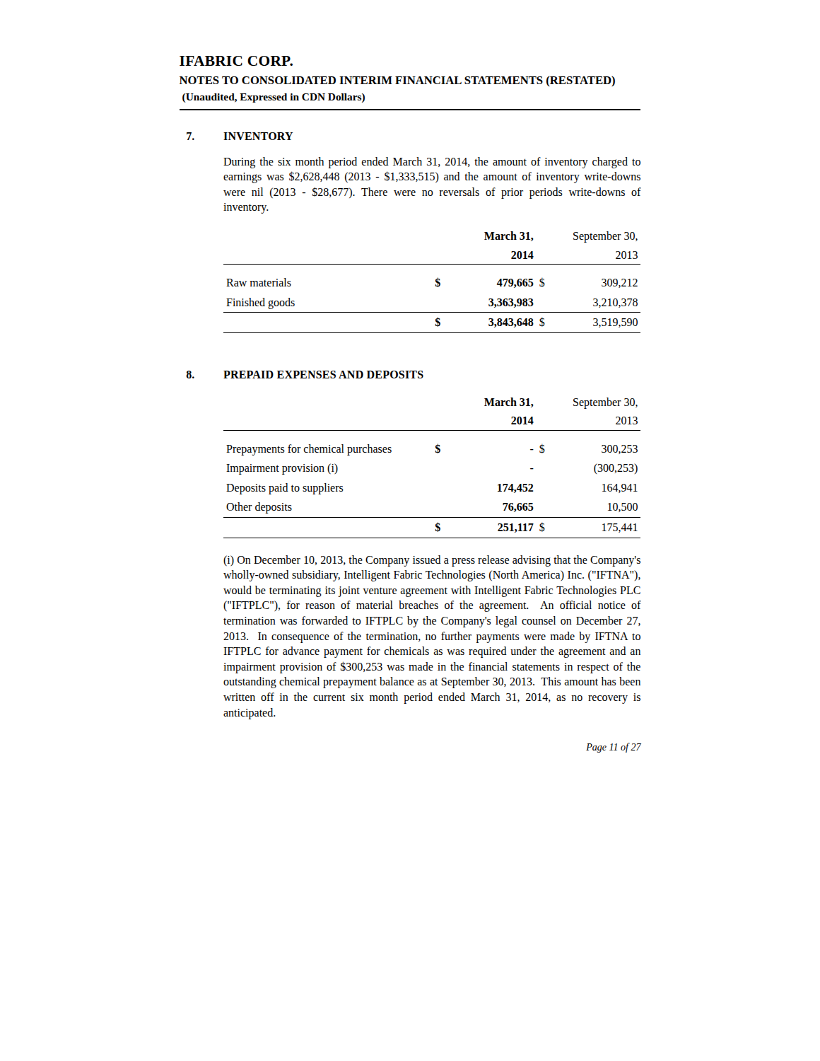IFABRIC CORP.
NOTES TO CONSOLIDATED INTERIM FINANCIAL STATEMENTS (RESTATED)
(Unaudited, Expressed in CDN Dollars)
7. INVENTORY
During the six month period ended March 31, 2014, the amount of inventory charged to earnings was $2,628,448 (2013 - $1,333,515) and the amount of inventory write-downs were nil (2013 - $28,677). There were no reversals of prior periods write-downs of inventory.
| | March 31, | September 30, |
| --- | --- | --- |
| | 2014 | 2013 |
| Raw materials | $ | 479,665 | $ | 309,212 |
| Finished goods | | 3,363,983 | | 3,210,378 |
| | $ | 3,843,648 | $ | 3,519,590 |
8. PREPAID EXPENSES AND DEPOSITS
| | March 31, | September 30, |
| --- | --- | --- |
| | 2014 | 2013 |
| Prepayments for chemical purchases | $ | - | $ | 300,253 |
| Impairment provision (i) | | - | | (300,253) |
| Deposits paid to suppliers | | 174,452 | | 164,941 |
| Other deposits | | 76,665 | | 10,500 |
| | $ | 251,117 | $ | 175,441 |
(i) On December 10, 2013, the Company issued a press release advising that the Company's wholly-owned subsidiary, Intelligent Fabric Technologies (North America) Inc. ("IFTNA"), would be terminating its joint venture agreement with Intelligent Fabric Technologies PLC ("IFTPLC"), for reason of material breaches of the agreement. An official notice of termination was forwarded to IFTPLC by the Company's legal counsel on December 27, 2013. In consequence of the termination, no further payments were made by IFTNA to IFTPLC for advance payment for chemicals as was required under the agreement and an impairment provision of $300,253 was made in the financial statements in respect of the outstanding chemical prepayment balance as at September 30, 2013. This amount has been written off in the current six month period ended March 31, 2014, as no recovery is anticipated.
Page 11 of 27